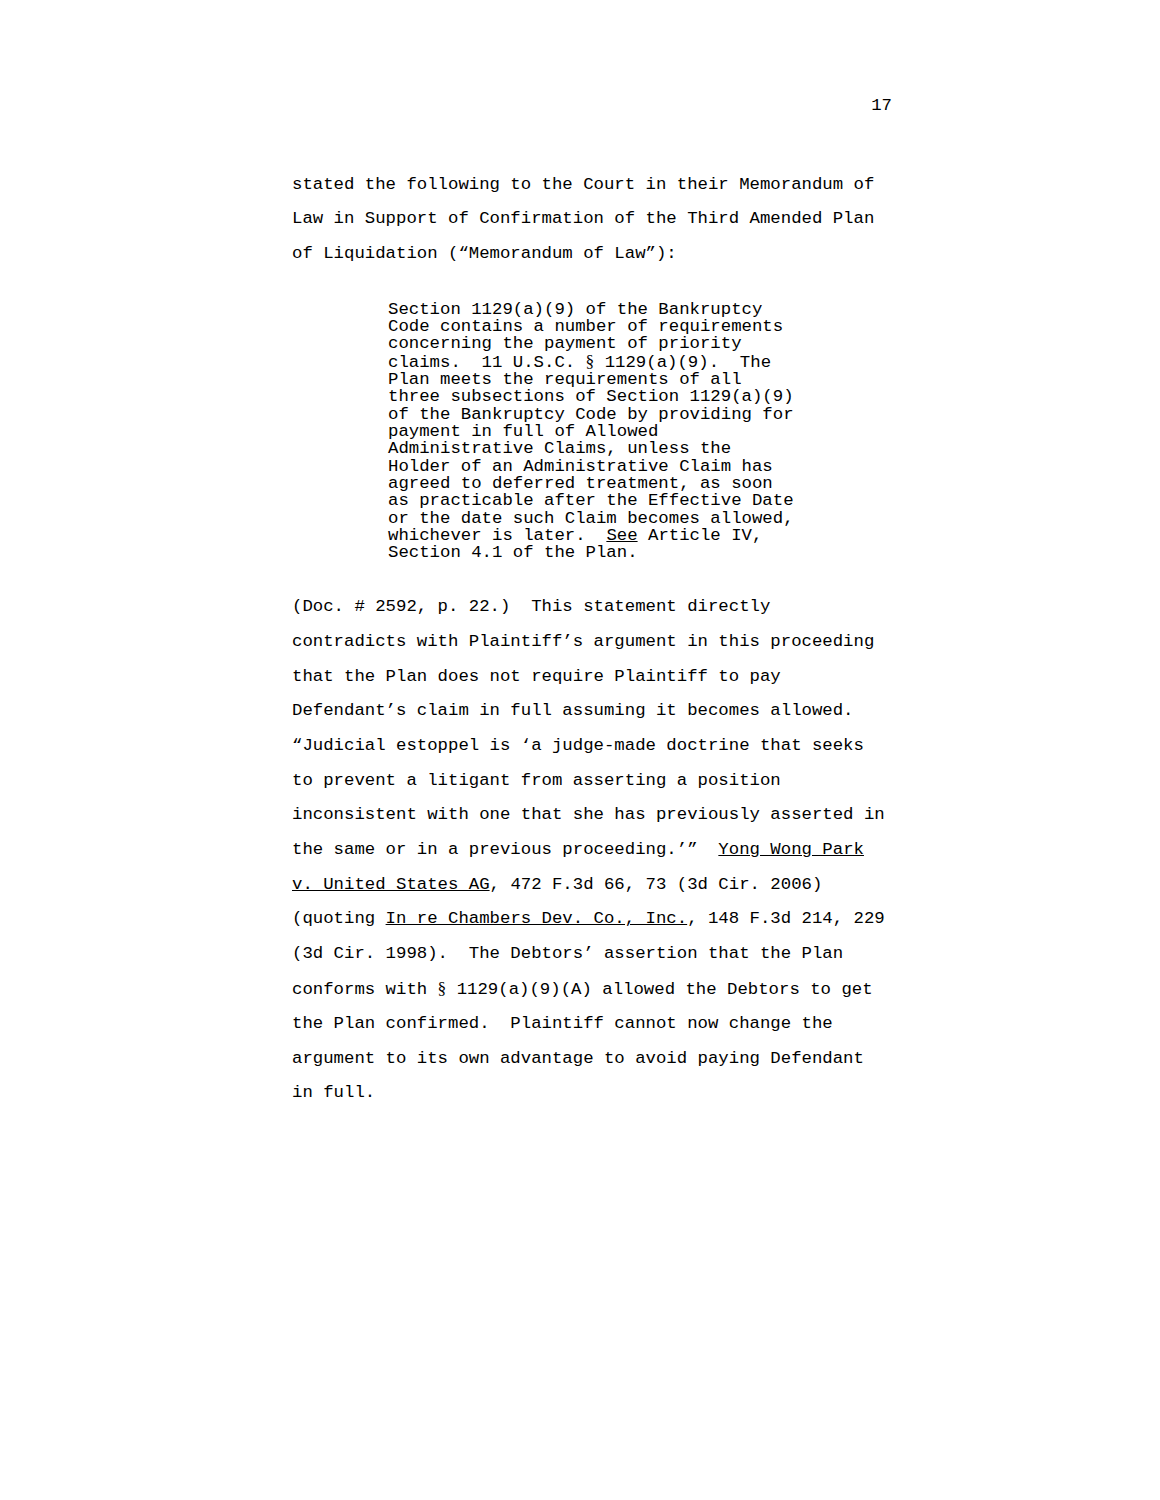17
stated the following to the Court in their Memorandum of Law in Support of Confirmation of the Third Amended Plan of Liquidation (“Memorandum of Law”):
Section 1129(a)(9) of the Bankruptcy Code contains a number of requirements concerning the payment of priority claims. 11 U.S.C. § 1129(a)(9). The Plan meets the requirements of all three subsections of Section 1129(a)(9) of the Bankruptcy Code by providing for payment in full of Allowed Administrative Claims, unless the Holder of an Administrative Claim has agreed to deferred treatment, as soon as practicable after the Effective Date or the date such Claim becomes allowed, whichever is later. See Article IV, Section 4.1 of the Plan.
(Doc. # 2592, p. 22.) This statement directly contradicts with Plaintiff’s argument in this proceeding that the Plan does not require Plaintiff to pay Defendant’s claim in full assuming it becomes allowed. “Judicial estoppel is ‘a judge-made doctrine that seeks to prevent a litigant from asserting a position inconsistent with one that she has previously asserted in the same or in a previous proceeding.’” Yong Wong Park v. United States AG, 472 F.3d 66, 73 (3d Cir. 2006) (quoting In re Chambers Dev. Co., Inc., 148 F.3d 214, 229 (3d Cir. 1998). The Debtors’ assertion that the Plan conforms with § 1129(a)(9)(A) allowed the Debtors to get the Plan confirmed. Plaintiff cannot now change the argument to its own advantage to avoid paying Defendant in full.